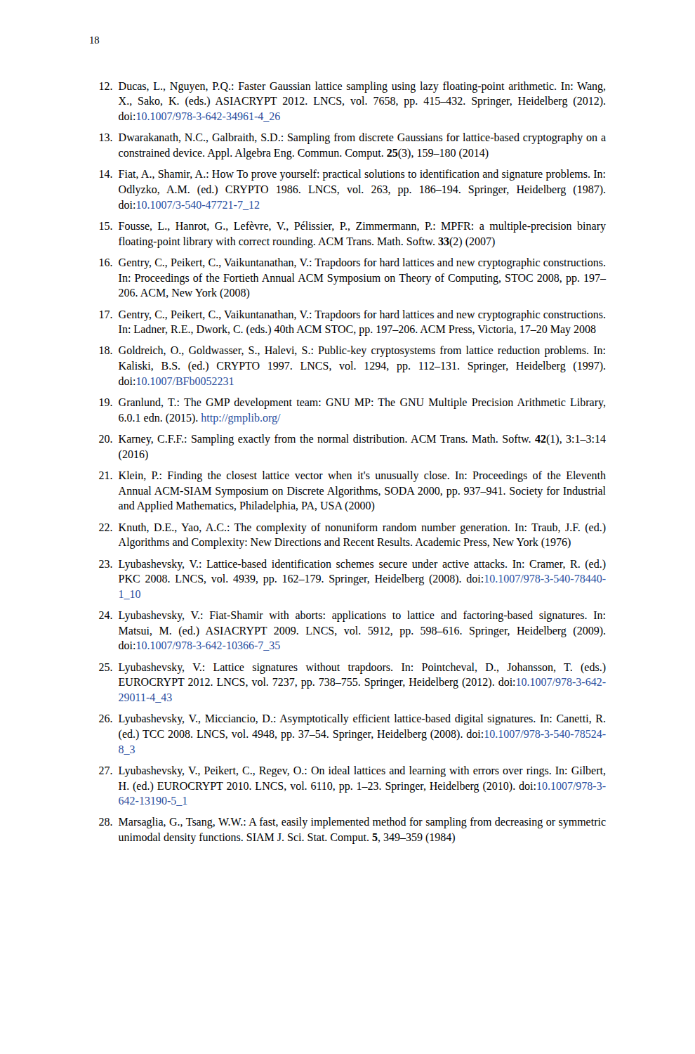18
Ducas, L., Nguyen, P.Q.: Faster Gaussian lattice sampling using lazy floating-point arithmetic. In: Wang, X., Sako, K. (eds.) ASIACRYPT 2012. LNCS, vol. 7658, pp. 415–432. Springer, Heidelberg (2012). doi:10.1007/978-3-642-34961-4_26
Dwarakanath, N.C., Galbraith, S.D.: Sampling from discrete Gaussians for lattice-based cryptography on a constrained device. Appl. Algebra Eng. Commun. Comput. 25(3), 159–180 (2014)
Fiat, A., Shamir, A.: How To prove yourself: practical solutions to identification and signature problems. In: Odlyzko, A.M. (ed.) CRYPTO 1986. LNCS, vol. 263, pp. 186–194. Springer, Heidelberg (1987). doi:10.1007/3-540-47721-7_12
Fousse, L., Hanrot, G., Lefèvre, V., Pélissier, P., Zimmermann, P.: MPFR: a multiple-precision binary floating-point library with correct rounding. ACM Trans. Math. Softw. 33(2) (2007)
Gentry, C., Peikert, C., Vaikuntanathan, V.: Trapdoors for hard lattices and new cryptographic constructions. In: Proceedings of the Fortieth Annual ACM Symposium on Theory of Computing, STOC 2008, pp. 197–206. ACM, New York (2008)
Gentry, C., Peikert, C., Vaikuntanathan, V.: Trapdoors for hard lattices and new cryptographic constructions. In: Ladner, R.E., Dwork, C. (eds.) 40th ACM STOC, pp. 197–206. ACM Press, Victoria, 17–20 May 2008
Goldreich, O., Goldwasser, S., Halevi, S.: Public-key cryptosystems from lattice reduction problems. In: Kaliski, B.S. (ed.) CRYPTO 1997. LNCS, vol. 1294, pp. 112–131. Springer, Heidelberg (1997). doi:10.1007/BFb0052231
Granlund, T.: The GMP development team: GNU MP: The GNU Multiple Precision Arithmetic Library, 6.0.1 edn. (2015). http://gmplib.org/
Karney, C.F.F.: Sampling exactly from the normal distribution. ACM Trans. Math. Softw. 42(1), 3:1–3:14 (2016)
Klein, P.: Finding the closest lattice vector when it's unusually close. In: Proceedings of the Eleventh Annual ACM-SIAM Symposium on Discrete Algorithms, SODA 2000, pp. 937–941. Society for Industrial and Applied Mathematics, Philadelphia, PA, USA (2000)
Knuth, D.E., Yao, A.C.: The complexity of nonuniform random number generation. In: Traub, J.F. (ed.) Algorithms and Complexity: New Directions and Recent Results. Academic Press, New York (1976)
Lyubashevsky, V.: Lattice-based identification schemes secure under active attacks. In: Cramer, R. (ed.) PKC 2008. LNCS, vol. 4939, pp. 162–179. Springer, Heidelberg (2008). doi:10.1007/978-3-540-78440-1_10
Lyubashevsky, V.: Fiat-Shamir with aborts: applications to lattice and factoring-based signatures. In: Matsui, M. (ed.) ASIACRYPT 2009. LNCS, vol. 5912, pp. 598–616. Springer, Heidelberg (2009). doi:10.1007/978-3-642-10366-7_35
Lyubashevsky, V.: Lattice signatures without trapdoors. In: Pointcheval, D., Johansson, T. (eds.) EUROCRYPT 2012. LNCS, vol. 7237, pp. 738–755. Springer, Heidelberg (2012). doi:10.1007/978-3-642-29011-4_43
Lyubashevsky, V., Micciancio, D.: Asymptotically efficient lattice-based digital signatures. In: Canetti, R. (ed.) TCC 2008. LNCS, vol. 4948, pp. 37–54. Springer, Heidelberg (2008). doi:10.1007/978-3-540-78524-8_3
Lyubashevsky, V., Peikert, C., Regev, O.: On ideal lattices and learning with errors over rings. In: Gilbert, H. (ed.) EUROCRYPT 2010. LNCS, vol. 6110, pp. 1–23. Springer, Heidelberg (2010). doi:10.1007/978-3-642-13190-5_1
Marsaglia, G., Tsang, W.W.: A fast, easily implemented method for sampling from decreasing or symmetric unimodal density functions. SIAM J. Sci. Stat. Comput. 5, 349–359 (1984)